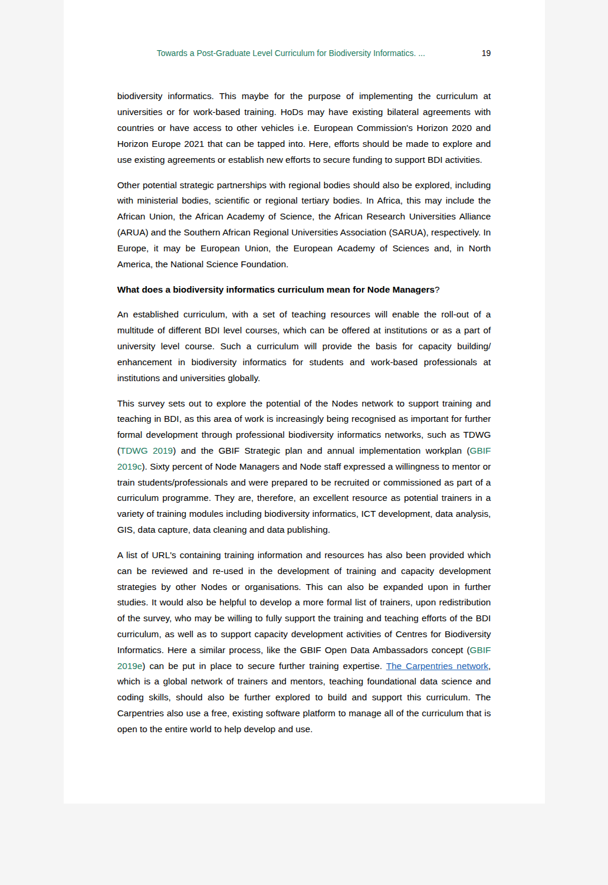Towards a Post-Graduate Level Curriculum for Biodiversity Informatics. ... 19
biodiversity informatics. This maybe for the purpose of implementing the curriculum at universities or for work-based training. HoDs may have existing bilateral agreements with countries or have access to other vehicles i.e. European Commission's Horizon 2020 and Horizon Europe 2021 that can be tapped into. Here, efforts should be made to explore and use existing agreements or establish new efforts to secure funding to support BDI activities.
Other potential strategic partnerships with regional bodies should also be explored, including with ministerial bodies, scientific or regional tertiary bodies. In Africa, this may include the African Union, the African Academy of Science, the African Research Universities Alliance (ARUA) and the Southern African Regional Universities Association (SARUA), respectively. In Europe, it may be European Union, the European Academy of Sciences and, in North America, the National Science Foundation.
What does a biodiversity informatics curriculum mean for Node Managers?
An established curriculum, with a set of teaching resources will enable the roll-out of a multitude of different BDI level courses, which can be offered at institutions or as a part of university level course. Such a curriculum will provide the basis for capacity building/ enhancement in biodiversity informatics for students and work-based professionals at institutions and universities globally.
This survey sets out to explore the potential of the Nodes network to support training and teaching in BDI, as this area of work is increasingly being recognised as important for further formal development through professional biodiversity informatics networks, such as TDWG (TDWG 2019) and the GBIF Strategic plan and annual implementation workplan (GBIF 2019c). Sixty percent of Node Managers and Node staff expressed a willingness to mentor or train students/professionals and were prepared to be recruited or commissioned as part of a curriculum programme. They are, therefore, an excellent resource as potential trainers in a variety of training modules including biodiversity informatics, ICT development, data analysis, GIS, data capture, data cleaning and data publishing.
A list of URL's containing training information and resources has also been provided which can be reviewed and re-used in the development of training and capacity development strategies by other Nodes or organisations. This can also be expanded upon in further studies. It would also be helpful to develop a more formal list of trainers, upon redistribution of the survey, who may be willing to fully support the training and teaching efforts of the BDI curriculum, as well as to support capacity development activities of Centres for Biodiversity Informatics. Here a similar process, like the GBIF Open Data Ambassadors concept (GBIF 2019e) can be put in place to secure further training expertise. The Carpentries network, which is a global network of trainers and mentors, teaching foundational data science and coding skills, should also be further explored to build and support this curriculum. The Carpentries also use a free, existing software platform to manage all of the curriculum that is open to the entire world to help develop and use.